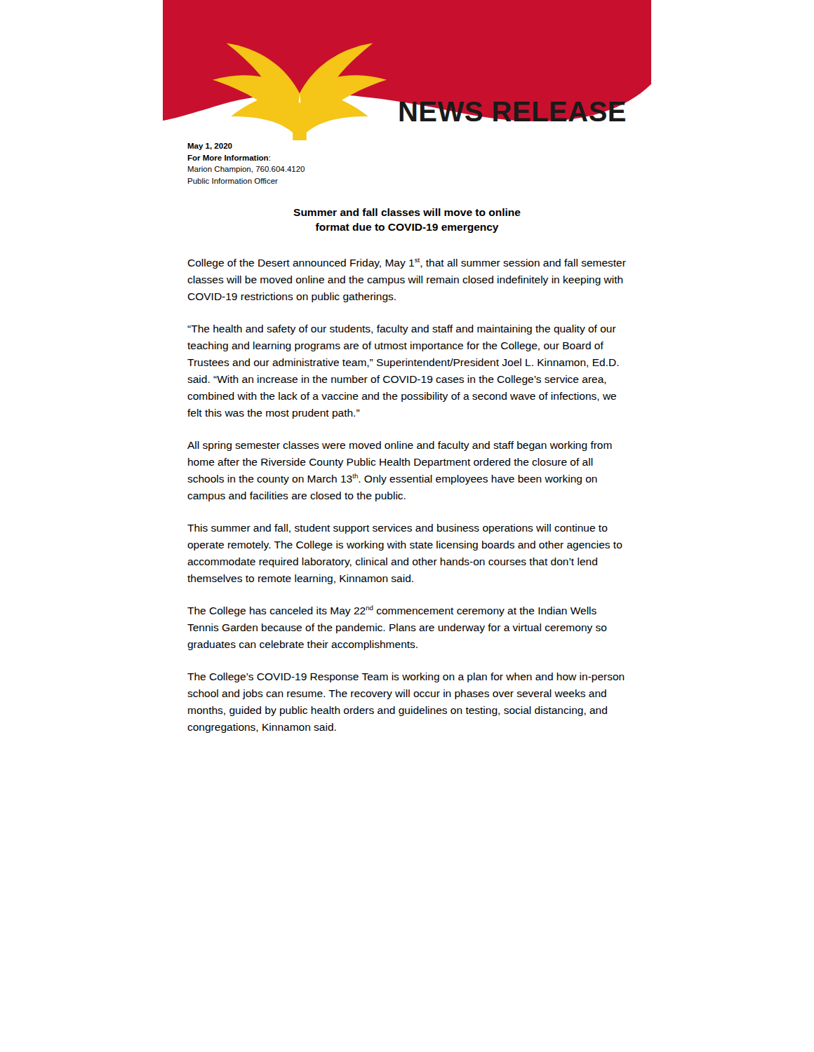COLLEGE
of the
DESERT
NEWS RELEASE
May 1, 2020
For More Information:
Marion Champion, 760.604.4120
Public Information Officer
Summer and fall classes will move to online
format due to COVID-19 emergency
College of the Desert announced Friday, May 1st, that all summer session and fall semester classes will be moved online and the campus will remain closed indefinitely in keeping with COVID-19 restrictions on public gatherings.
“The health and safety of our students, faculty and staff and maintaining the quality of our teaching and learning programs are of utmost importance for the College, our Board of Trustees and our administrative team,” Superintendent/President Joel L. Kinnamon, Ed.D. said. “With an increase in the number of COVID-19 cases in the College’s service area, combined with the lack of a vaccine and the possibility of a second wave of infections, we felt this was the most prudent path.”
All spring semester classes were moved online and faculty and staff began working from home after the Riverside County Public Health Department ordered the closure of all schools in the county on March 13th. Only essential employees have been working on campus and facilities are closed to the public.
This summer and fall, student support services and business operations will continue to operate remotely. The College is working with state licensing boards and other agencies to accommodate required laboratory, clinical and other hands-on courses that don’t lend themselves to remote learning, Kinnamon said.
The College has canceled its May 22nd commencement ceremony at the Indian Wells Tennis Garden because of the pandemic. Plans are underway for a virtual ceremony so graduates can celebrate their accomplishments.
The College’s COVID-19 Response Team is working on a plan for when and how in-person school and jobs can resume. The recovery will occur in phases over several weeks and months, guided by public health orders and guidelines on testing, social distancing, and congregations, Kinnamon said.